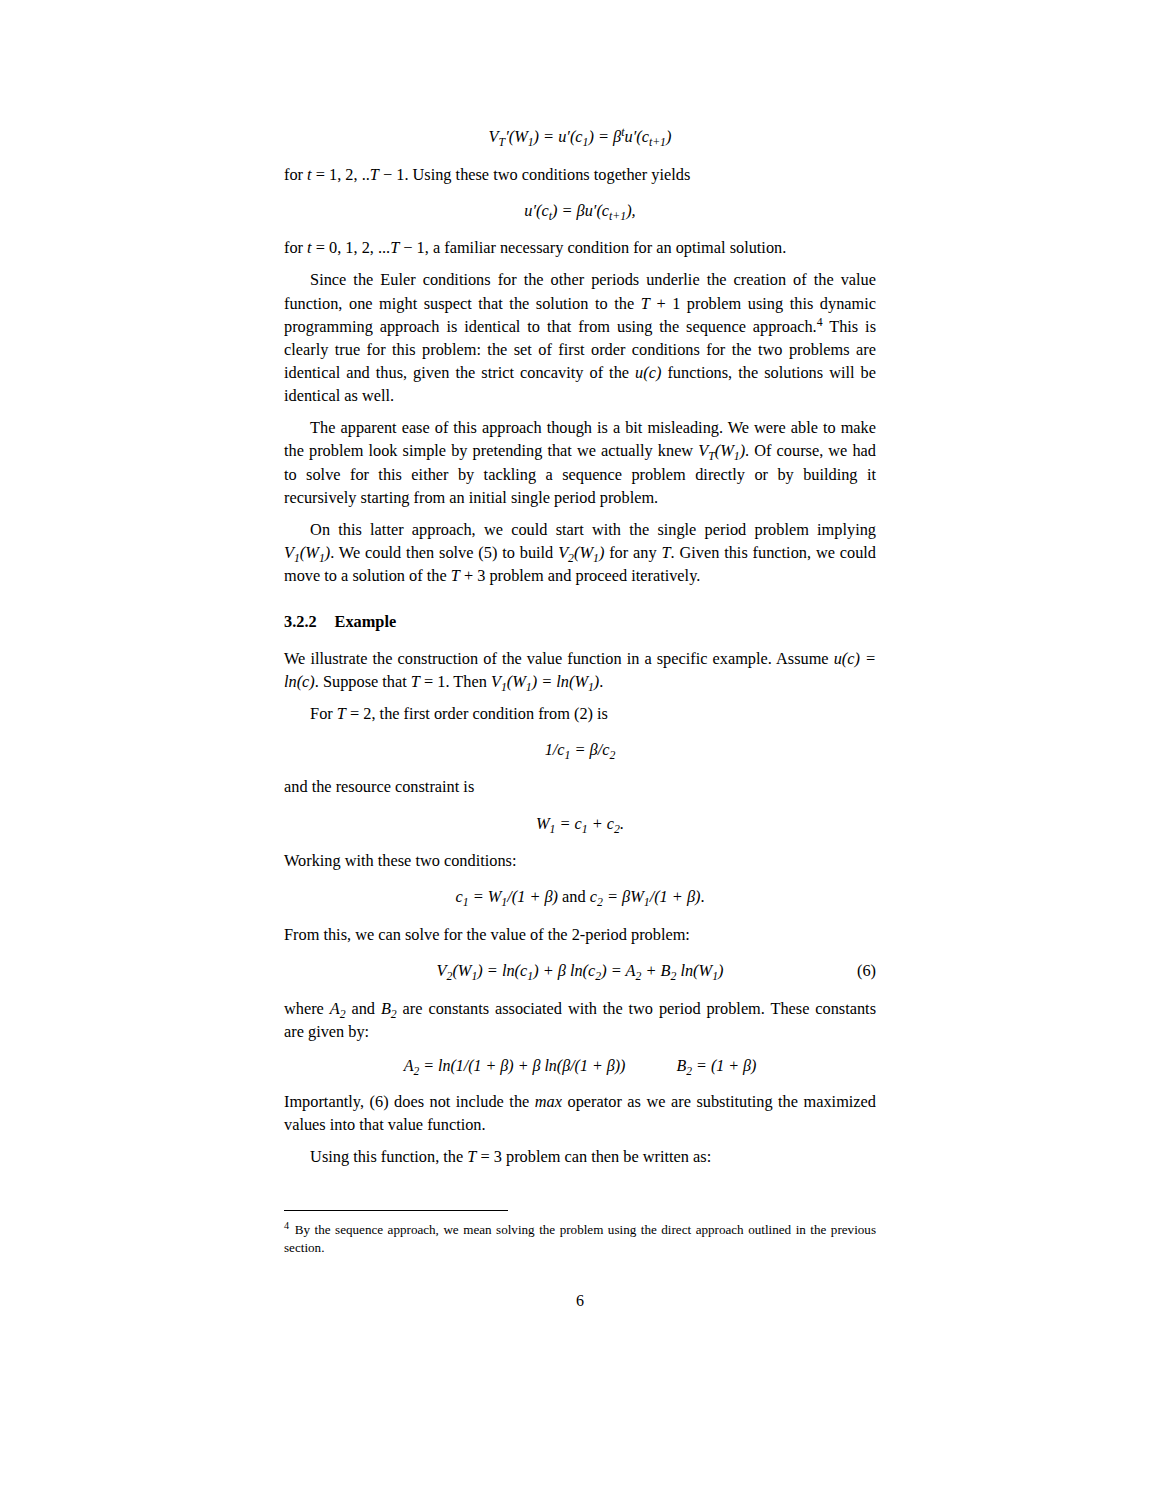VT′(W1) = u′(c1) = βtu′(ct+1)
for t = 1, 2, ..T − 1. Using these two conditions together yields
u′(ct) = βu′(ct+1),
for t = 0, 1, 2, ...T − 1, a familiar necessary condition for an optimal solution.
Since the Euler conditions for the other periods underlie the creation of the value function, one might suspect that the solution to the T + 1 problem using this dynamic programming approach is identical to that from using the sequence approach.4 This is clearly true for this problem: the set of first order conditions for the two problems are identical and thus, given the strict concavity of the u(c) functions, the solutions will be identical as well.
The apparent ease of this approach though is a bit misleading. We were able to make the problem look simple by pretending that we actually knew VT(W1). Of course, we had to solve for this either by tackling a sequence problem directly or by building it recursively starting from an initial single period problem.
On this latter approach, we could start with the single period problem implying V1(W1). We could then solve (5) to build V2(W1) for any T. Given this function, we could move to a solution of the T + 3 problem and proceed iteratively.
3.2.2 Example
We illustrate the construction of the value function in a specific example. Assume u(c) = ln(c). Suppose that T = 1. Then V1(W1) = ln(W1).
For T = 2, the first order condition from (2) is
1/c1 = β/c2
and the resource constraint is
W1 = c1 + c2.
Working with these two conditions:
c1 = W1/(1 + β) and c2 = βW1/(1 + β).
From this, we can solve for the value of the 2-period problem:
V2(W1) = ln(c1) + β ln(c2) = A2 + B2 ln(W1) (6)
where A2 and B2 are constants associated with the two period problem. These constants are given by:
A2 = ln(1/(1 + β) + β ln(β/(1 + β)) B2 = (1 + β)
Importantly, (6) does not include the max operator as we are substituting the maximized values into that value function.
Using this function, the T = 3 problem can then be written as:
4 By the sequence approach, we mean solving the problem using the direct approach outlined in the previous section.
6